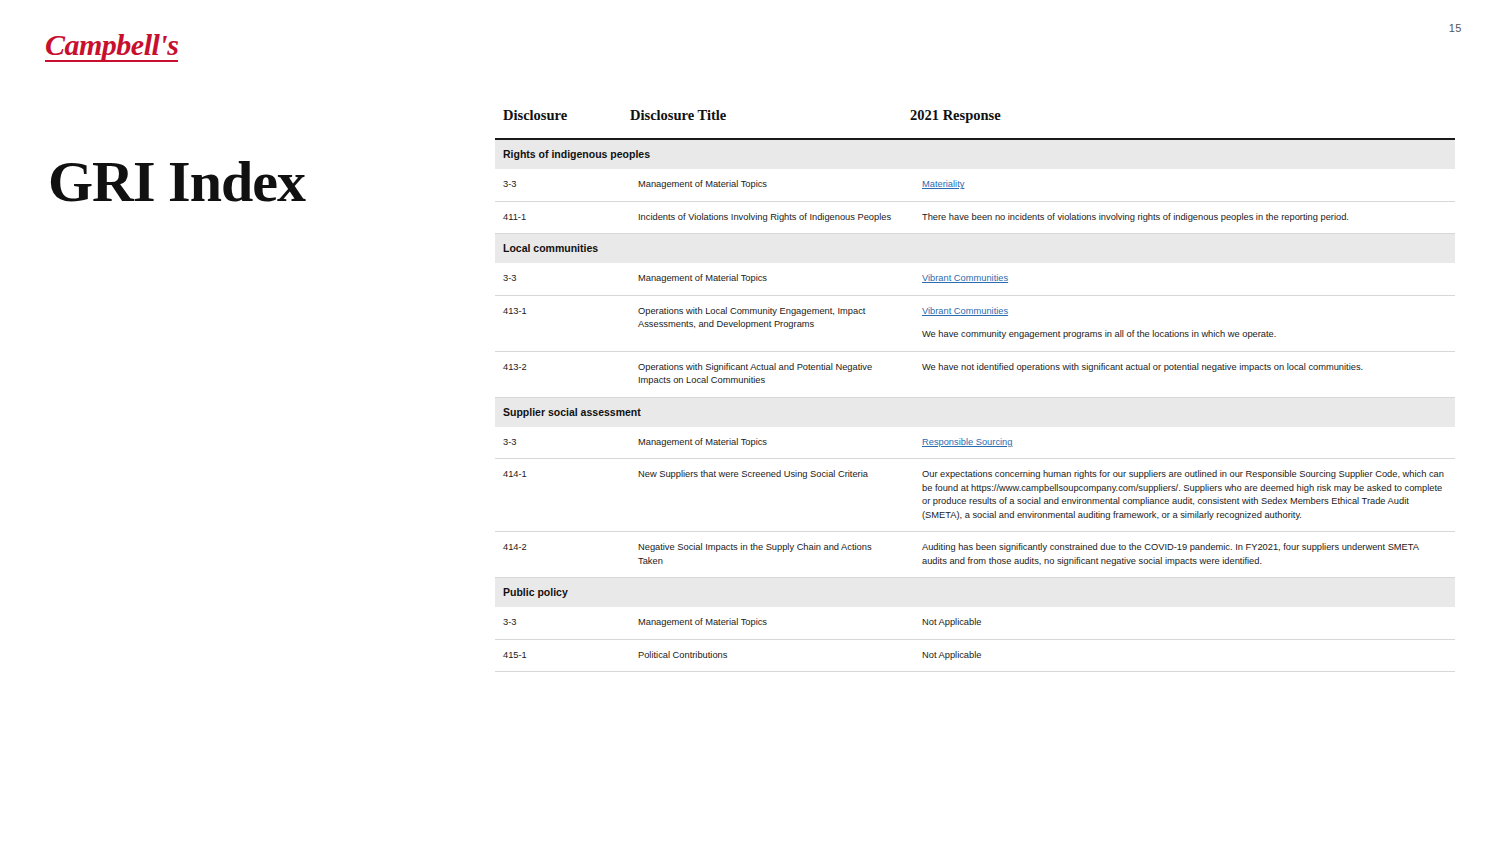15
Campbell's
GRI Index
| Disclosure | Disclosure Title | 2021 Response |
| --- | --- | --- |
| Rights of indigenous peoples |
| 3-3 | Management of Material Topics | Materiality |
| 411-1 | Incidents of Violations Involving Rights of Indigenous Peoples | There have been no incidents of violations involving rights of indigenous peoples in the reporting period. |
| Local communities |
| 3-3 | Management of Material Topics | Vibrant Communities |
| 413-1 | Operations with Local Community Engagement, Impact Assessments, and Development Programs | Vibrant Communities We have community engagement programs in all of the locations in which we operate. |
| 413-2 | Operations with Significant Actual and Potential Negative Impacts on Local Communities | We have not identified operations with significant actual or potential negative impacts on local communities. |
| Supplier social assessment |
| 3-3 | Management of Material Topics | Responsible Sourcing |
| 414-1 | New Suppliers that were Screened Using Social Criteria | Our expectations concerning human rights for our suppliers are outlined in our Responsible Sourcing Supplier Code, which can be found at https://www.campbellsoupcompany.com/suppliers/. Suppliers who are deemed high risk may be asked to complete or produce results of a social and environmental compliance audit, consistent with Sedex Members Ethical Trade Audit (SMETA), a social and environmental auditing framework, or a similarly recognized authority. |
| 414-2 | Negative Social Impacts in the Supply Chain and Actions Taken | Auditing has been significantly constrained due to the COVID-19 pandemic. In FY2021, four suppliers underwent SMETA audits and from those audits, no significant negative social impacts were identified. |
| Public policy |
| 3-3 | Management of Material Topics | Not Applicable |
| 415-1 | Political Contributions | Not Applicable |